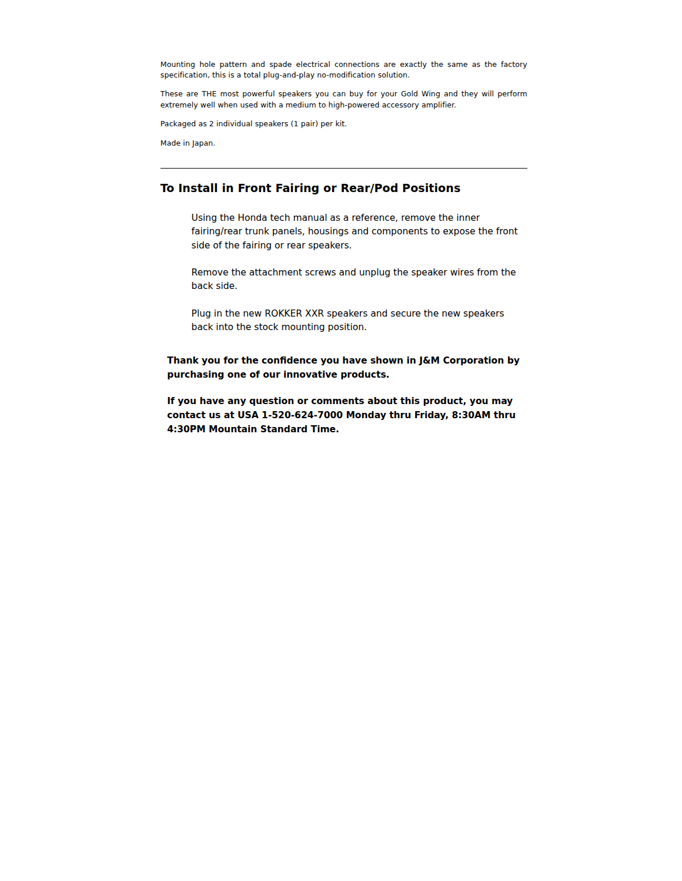Mounting hole pattern and spade electrical connections are exactly the same as the factory specification, this is a total plug-and-play no-modification solution.
These are THE most powerful speakers you can buy for your Gold Wing and they will perform extremely well when used with a medium to high-powered accessory amplifier.
Packaged as 2 individual speakers (1 pair) per kit.
Made in Japan.
To Install in Front Fairing or Rear/Pod Positions
Using the Honda tech manual as a reference, remove the inner fairing/rear trunk panels, housings and components to expose the front side of the fairing or rear speakers.
Remove the attachment screws and unplug the speaker wires from the back side.
Plug in the new ROKKER XXR speakers and secure the new speakers back into the stock mounting position.
Thank you for the confidence you have shown in J&M Corporation by purchasing one of our innovative products.
If you have any question or comments about this product, you may contact us at USA 1-520-624-7000 Monday thru Friday, 8:30AM thru 4:30PM Mountain Standard Time.